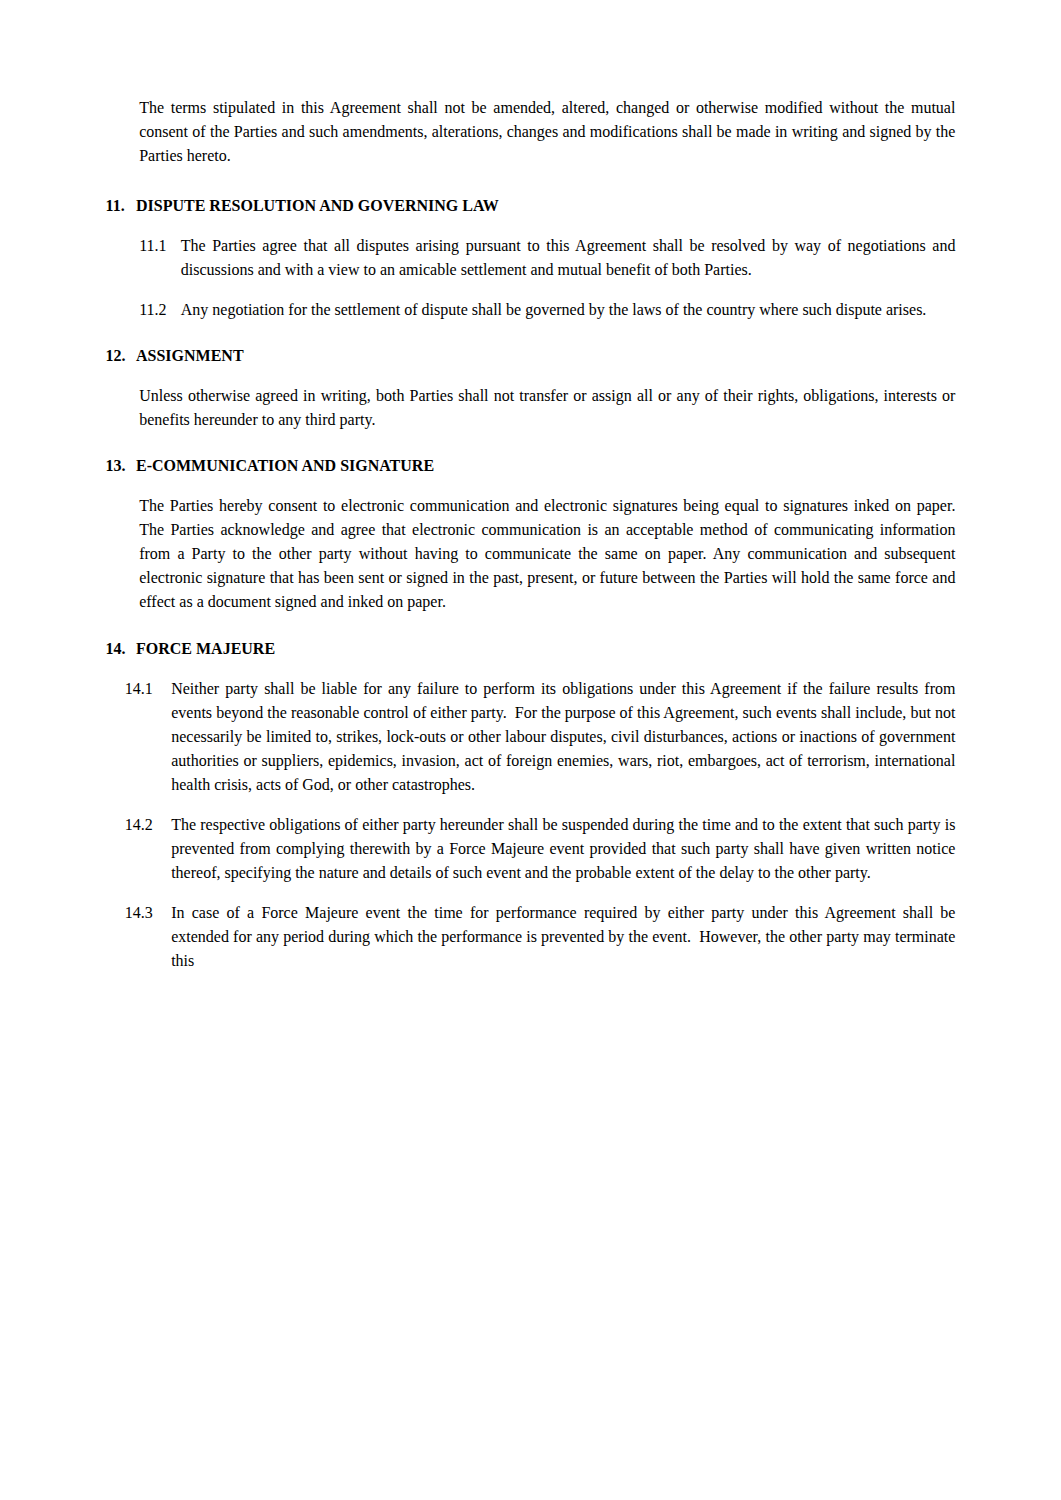The terms stipulated in this Agreement shall not be amended, altered, changed or otherwise modified without the mutual consent of the Parties and such amendments, alterations, changes and modifications shall be made in writing and signed by the Parties hereto.
11. DISPUTE RESOLUTION AND GOVERNING LAW
11.1 The Parties agree that all disputes arising pursuant to this Agreement shall be resolved by way of negotiations and discussions and with a view to an amicable settlement and mutual benefit of both Parties.
11.2 Any negotiation for the settlement of dispute shall be governed by the laws of the country where such dispute arises.
12. ASSIGNMENT
Unless otherwise agreed in writing, both Parties shall not transfer or assign all or any of their rights, obligations, interests or benefits hereunder to any third party.
13. E-COMMUNICATION AND SIGNATURE
The Parties hereby consent to electronic communication and electronic signatures being equal to signatures inked on paper. The Parties acknowledge and agree that electronic communication is an acceptable method of communicating information from a Party to the other party without having to communicate the same on paper. Any communication and subsequent electronic signature that has been sent or signed in the past, present, or future between the Parties will hold the same force and effect as a document signed and inked on paper.
14. FORCE MAJEURE
14.1 Neither party shall be liable for any failure to perform its obligations under this Agreement if the failure results from events beyond the reasonable control of either party. For the purpose of this Agreement, such events shall include, but not necessarily be limited to, strikes, lock-outs or other labour disputes, civil disturbances, actions or inactions of government authorities or suppliers, epidemics, invasion, act of foreign enemies, wars, riot, embargoes, act of terrorism, international health crisis, acts of God, or other catastrophes.
14.2 The respective obligations of either party hereunder shall be suspended during the time and to the extent that such party is prevented from complying therewith by a Force Majeure event provided that such party shall have given written notice thereof, specifying the nature and details of such event and the probable extent of the delay to the other party.
14.3 In case of a Force Majeure event the time for performance required by either party under this Agreement shall be extended for any period during which the performance is prevented by the event. However, the other party may terminate this